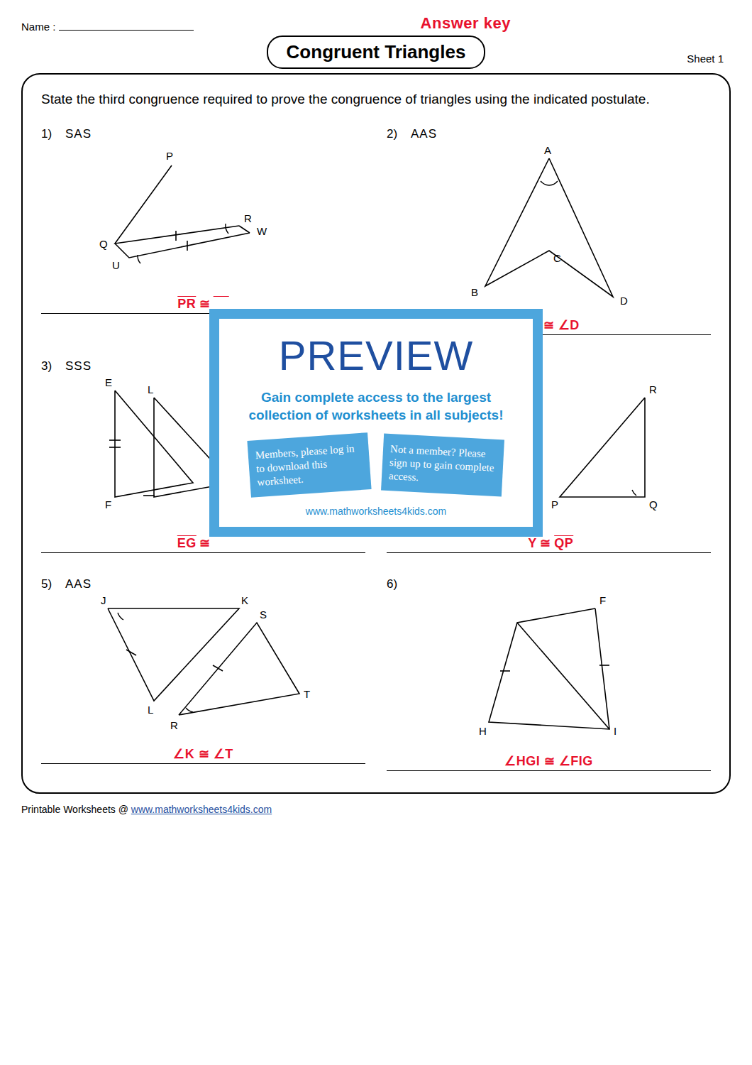Name :
Answer key
Congruent Triangles Sheet 1
State the third congruence required to prove the congruence of triangles using the indicated postulate.
1) SAS
P Q R W U
PR ≅
2) AAS
A B C D
∠B ≅ ∠D
3) SSS
E F L
EG ≅
4)
R Y P Q
Y ≅ QP
5) AAS
J K L R S T
∠K ≅ ∠T
6)
F H I
∠HGI ≅ ∠FIG
PREVIEW
Gain complete access to the largest
collection of worksheets in all subjects!
Members, please log in to download this worksheet.
Not a member? Please sign up to gain complete access.
www.mathworksheets4kids.com
Printable Worksheets @ www.mathworksheets4kids.com